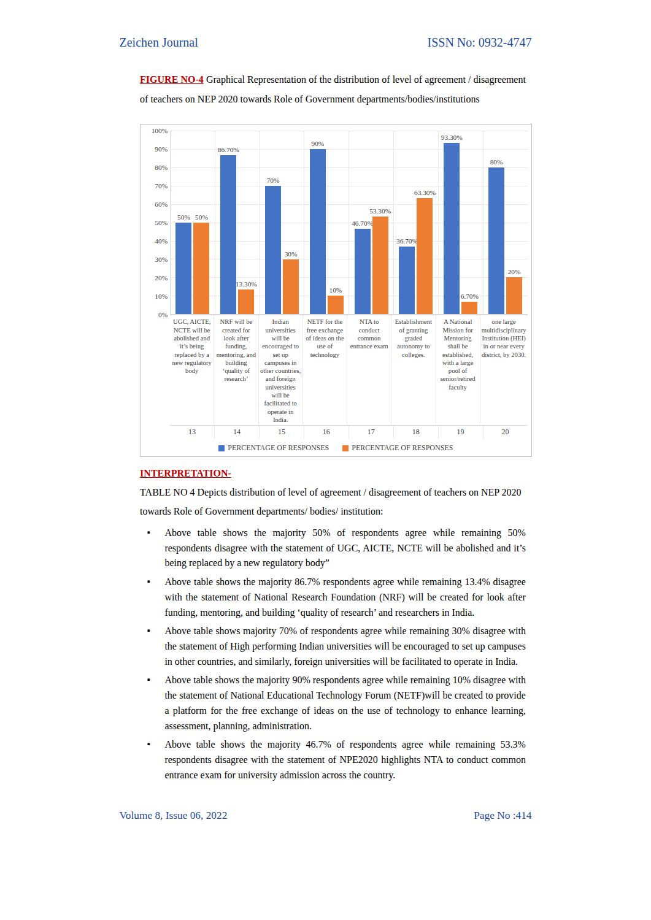Zeichen Journal
ISSN No: 0932-4747
FIGURE NO-4 Graphical Representation of the distribution of level of agreement / disagreement of teachers on NEP 2020 towards Role of Government departments/bodies/institutions
100%
90%
80%
70%
60%
50%
40%
30%
20%
10%
0%
50%
50%
86.70%
13.30%
70%
30%
90%
10%
46.70%
53.30%
36.70%
63.30%
93.30%
6.70%
80%
20%
UGC, AICTE, NCTE will be abolished and it’s being replaced by a new regulatory body
NRF will be created for look after funding, mentoring, and building ‘quality of research’
Indian universities will be encouraged to set up campuses in other countries, and foreign universities will be facilitated to operate in India.
NETF for the free exchange of ideas on the use of technology
NTA to conduct common entrance exam
Establishment of granting graded autonomy to colleges.
A National Mission for Mentoring shall be established, with a large pool of senior/retired faculty
one large multidisciplinary Institution (HEI) in or near every district, by 2030.
13
14
15
16
17
18
19
20
PERCENTAGE OF RESPONSES
PERCENTAGE OF RESPONSES
INTERPRETATION-
TABLE NO 4 Depicts distribution of level of agreement / disagreement of teachers on NEP 2020 towards Role of Government departments/ bodies/ institution:
Above table shows the majority 50% of respondents agree while remaining 50% respondents disagree with the statement of UGC, AICTE, NCTE will be abolished and it’s being replaced by a new regulatory body”
Above table shows the majority 86.7% respondents agree while remaining 13.4% disagree with the statement of National Research Foundation (NRF) will be created for look after funding, mentoring, and building ‘quality of research’ and researchers in India.
Above table shows majority 70% of respondents agree while remaining 30% disagree with the statement of High performing Indian universities will be encouraged to set up campuses in other countries, and similarly, foreign universities will be facilitated to operate in India.
Above table shows the majority 90% respondents agree while remaining 10% disagree with the statement of National Educational Technology Forum (NETF)will be created to provide a platform for the free exchange of ideas on the use of technology to enhance learning, assessment, planning, administration.
Above table shows the majority 46.7% of respondents agree while remaining 53.3% respondents disagree with the statement of NPE2020 highlights NTA to conduct common entrance exam for university admission across the country.
Volume 8, Issue 06, 2022
Page No :414